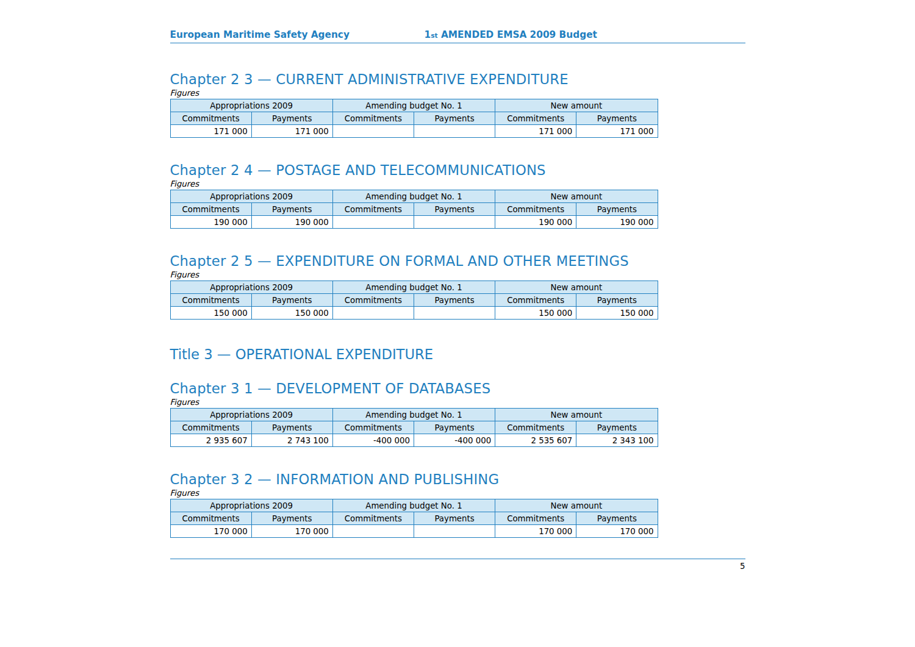European Maritime Safety Agency
1st AMENDED EMSA 2009 Budget
Chapter 2 3 — CURRENT ADMINISTRATIVE EXPENDITURE
Figures
| Appropriations 2009 | Amending budget No. 1 | New amount |
| --- | --- | --- |
| Commitments | Payments | Commitments | Payments | Commitments | Payments |
| 171 000 | 171 000 | | | 171 000 | 171 000 |
Chapter 2 4 — POSTAGE AND TELECOMMUNICATIONS
Figures
| Appropriations 2009 | Amending budget No. 1 | New amount |
| --- | --- | --- |
| Commitments | Payments | Commitments | Payments | Commitments | Payments |
| 190 000 | 190 000 | | | 190 000 | 190 000 |
Chapter 2 5 — EXPENDITURE ON FORMAL AND OTHER MEETINGS
Figures
| Appropriations 2009 | Amending budget No. 1 | New amount |
| --- | --- | --- |
| Commitments | Payments | Commitments | Payments | Commitments | Payments |
| 150 000 | 150 000 | | | 150 000 | 150 000 |
Title 3 — OPERATIONAL EXPENDITURE
Chapter 3 1 — DEVELOPMENT OF DATABASES
Figures
| Appropriations 2009 | Amending budget No. 1 | New amount |
| --- | --- | --- |
| Commitments | Payments | Commitments | Payments | Commitments | Payments |
| 2 935 607 | 2 743 100 | -400 000 | -400 000 | 2 535 607 | 2 343 100 |
Chapter 3 2 — INFORMATION AND PUBLISHING
Figures
| Appropriations 2009 | Amending budget No. 1 | New amount |
| --- | --- | --- |
| Commitments | Payments | Commitments | Payments | Commitments | Payments |
| 170 000 | 170 000 | | | 170 000 | 170 000 |
5